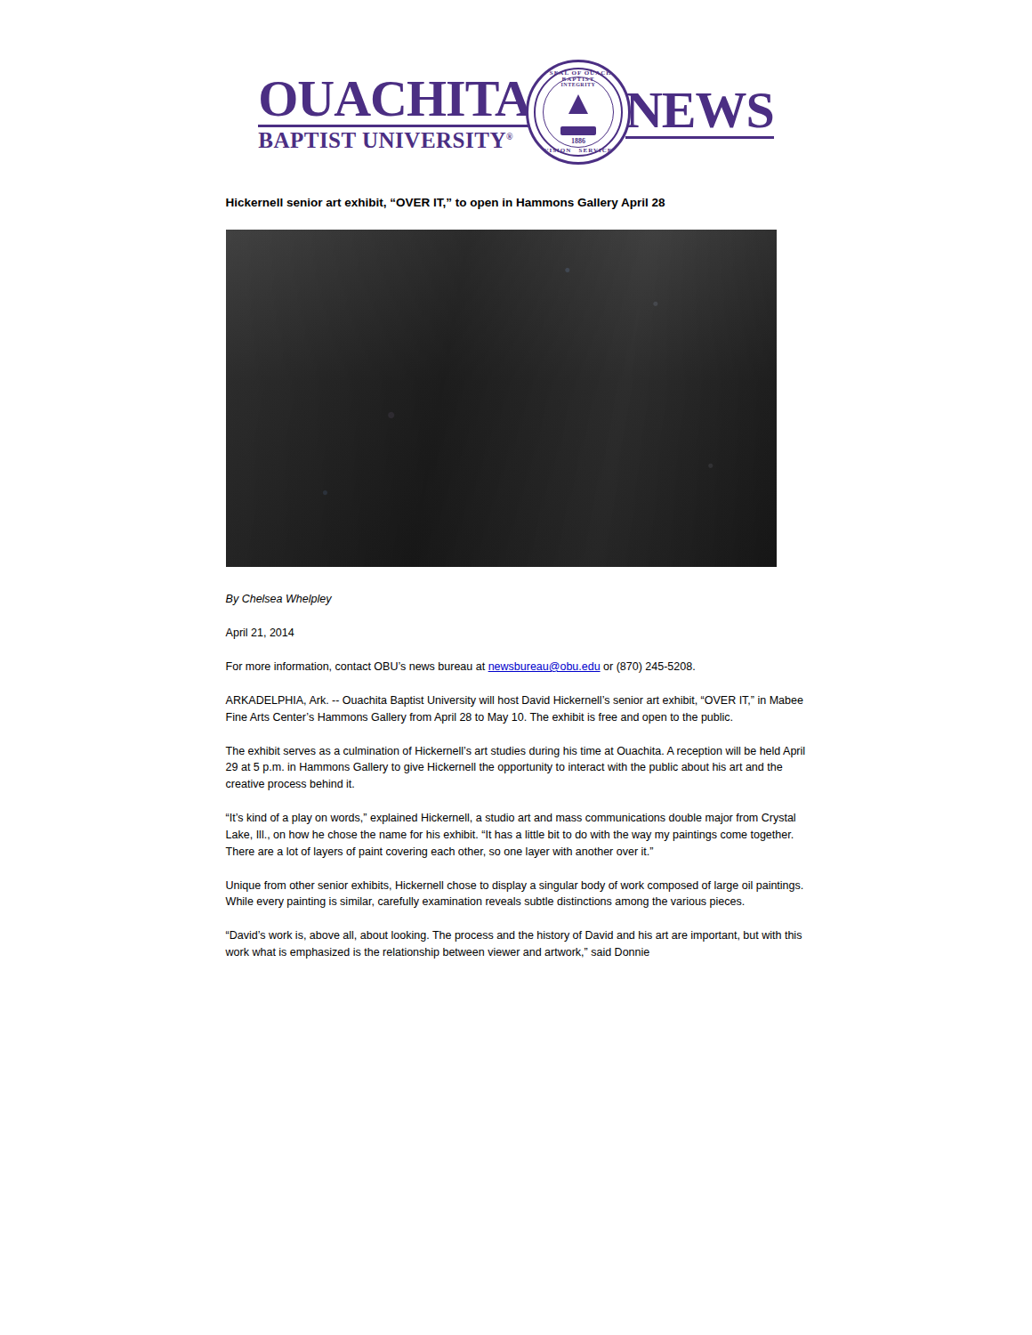OUACHITA
BAPTIST UNIVERSITY®
THE SEAL OF OUACHITA BAPTIST
INTEGRITY
1886
VISION SERVICE
NEWS
Hickernell senior art exhibit, “OVER IT,” to open in Hammons Gallery April 28
By Chelsea Whelpley
April 21, 2014
For more information, contact OBU’s news bureau at newsbureau@obu.edu or (870) 245-5208.
ARKADELPHIA, Ark. -- Ouachita Baptist University will host David Hickernell’s senior art exhibit, “OVER IT,” in Mabee Fine Arts Center’s Hammons Gallery from April 28 to May 10. The exhibit is free and open to the public.
The exhibit serves as a culmination of Hickernell’s art studies during his time at Ouachita. A reception will be held April 29 at 5 p.m. in Hammons Gallery to give Hickernell the opportunity to interact with the public about his art and the creative process behind it.
“It’s kind of a play on words,” explained Hickernell, a studio art and mass communications double major from Crystal Lake, Ill., on how he chose the name for his exhibit. “It has a little bit to do with the way my paintings come together. There are a lot of layers of paint covering each other, so one layer with another over it.”
Unique from other senior exhibits, Hickernell chose to display a singular body of work composed of large oil paintings. While every painting is similar, carefully examination reveals subtle distinctions among the various pieces.
“David’s work is, above all, about looking. The process and the history of David and his art are important, but with this work what is emphasized is the relationship between viewer and artwork,” said Donnie